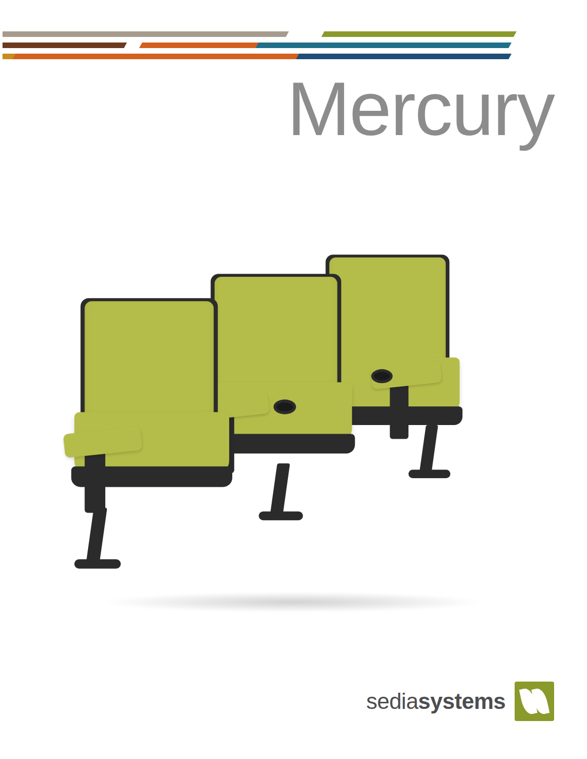Mercury
sediasystems